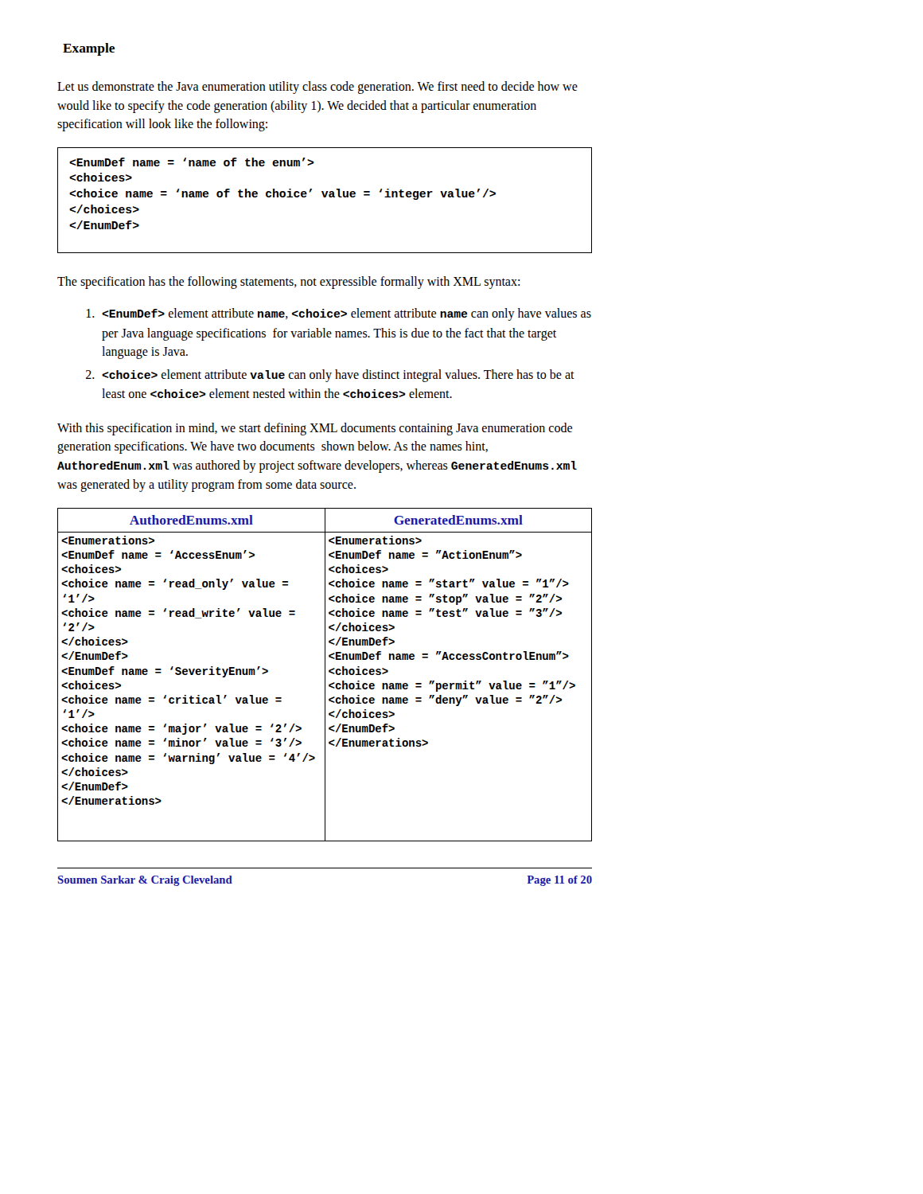Example
Let us demonstrate the Java enumeration utility class code generation. We first need to decide how we would like to specify the code generation (ability 1). We decided that a particular enumeration specification will look like the following:
<EnumDef name = ‘name of the enum’>
<choices>
<choice name = ‘name of the choice’ value = ‘integer value’/>
</choices>
</EnumDef>
The specification has the following statements, not expressible formally with XML syntax:
<EnumDef> element attribute name, <choice> element attribute name can only have values as per Java language specifications for variable names. This is due to the fact that the target language is Java.
<choice> element attribute value can only have distinct integral values. There has to be at least one <choice> element nested within the <choices> element.
With this specification in mind, we start defining XML documents containing Java enumeration code generation specifications. We have two documents shown below. As the names hint, AuthoredEnum.xml was authored by project software developers, whereas GeneratedEnums.xml was generated by a utility program from some data source.
| AuthoredEnums.xml | GeneratedEnums.xml |
| --- | --- |
| <Enumerations> <EnumDef name = ‘AccessEnum’> <choices> <choice name = ‘read_only’ value = ‘1’/> <choice name = ‘read_write’ value = ‘2’/> </choices> </EnumDef> <EnumDef name = ‘SeverityEnum’> <choices> <choice name = ‘critical’ value = ‘1’/> <choice name = ‘major’ value = ‘2’/> <choice name = ‘minor’ value = ‘3’/> <choice name = ‘warning’ value = ‘4’/> </choices> </EnumDef> </Enumerations> | <Enumerations> <EnumDef name = ”ActionEnum”> <choices> <choice name = ”start” value = ”1”/> <choice name = ”stop” value = ”2”/> <choice name = ”test” value = ”3”/> </choices> </EnumDef> <EnumDef name = ”AccessControlEnum”> <choices> <choice name = ”permit” value = ”1”/> <choice name = ”deny” value = ”2”/> </choices> </EnumDef> </Enumerations> |
Soumen Sarkar & Craig Cleveland Page 11 of 20